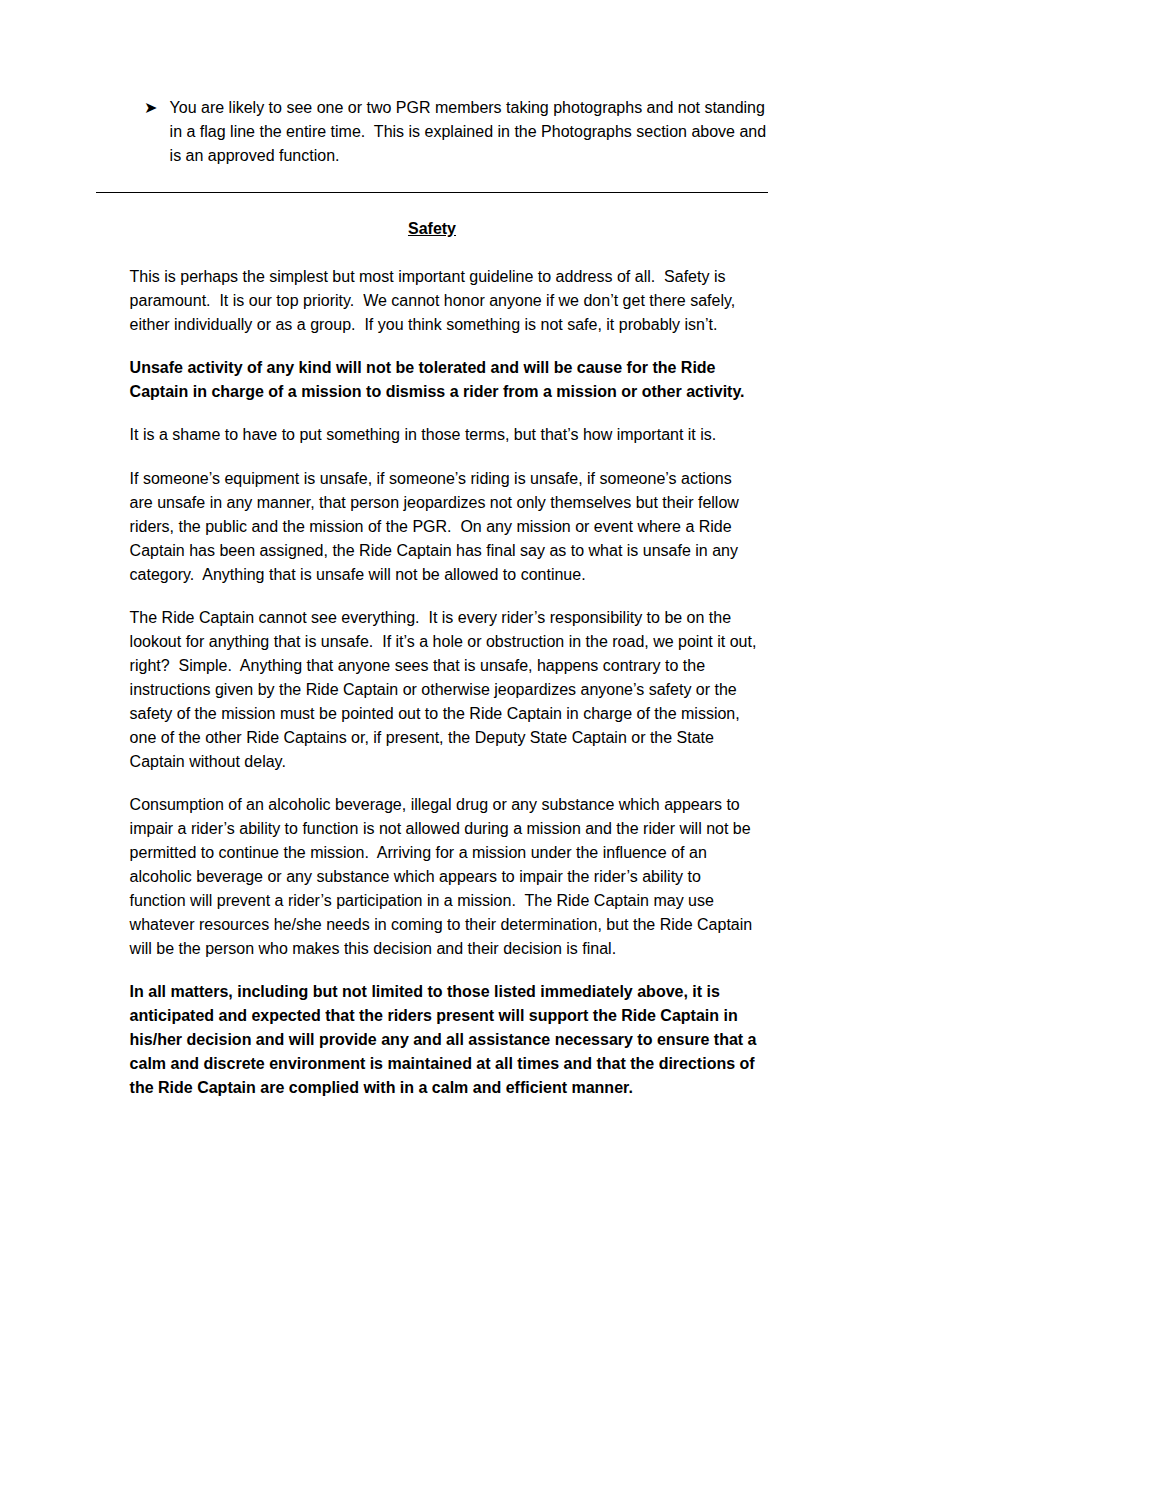You are likely to see one or two PGR members taking photographs and not standing in a flag line the entire time. This is explained in the Photographs section above and is an approved function.
Safety
This is perhaps the simplest but most important guideline to address of all. Safety is paramount. It is our top priority. We cannot honor anyone if we don’t get there safely, either individually or as a group. If you think something is not safe, it probably isn’t.
Unsafe activity of any kind will not be tolerated and will be cause for the Ride Captain in charge of a mission to dismiss a rider from a mission or other activity.
It is a shame to have to put something in those terms, but that’s how important it is.
If someone’s equipment is unsafe, if someone’s riding is unsafe, if someone’s actions are unsafe in any manner, that person jeopardizes not only themselves but their fellow riders, the public and the mission of the PGR. On any mission or event where a Ride Captain has been assigned, the Ride Captain has final say as to what is unsafe in any category. Anything that is unsafe will not be allowed to continue.
The Ride Captain cannot see everything. It is every rider’s responsibility to be on the lookout for anything that is unsafe. If it’s a hole or obstruction in the road, we point it out, right? Simple. Anything that anyone sees that is unsafe, happens contrary to the instructions given by the Ride Captain or otherwise jeopardizes anyone’s safety or the safety of the mission must be pointed out to the Ride Captain in charge of the mission, one of the other Ride Captains or, if present, the Deputy State Captain or the State Captain without delay.
Consumption of an alcoholic beverage, illegal drug or any substance which appears to impair a rider’s ability to function is not allowed during a mission and the rider will not be permitted to continue the mission. Arriving for a mission under the influence of an alcoholic beverage or any substance which appears to impair the rider’s ability to function will prevent a rider’s participation in a mission. The Ride Captain may use whatever resources he/she needs in coming to their determination, but the Ride Captain will be the person who makes this decision and their decision is final.
In all matters, including but not limited to those listed immediately above, it is anticipated and expected that the riders present will support the Ride Captain in his/her decision and will provide any and all assistance necessary to ensure that a calm and discrete environment is maintained at all times and that the directions of the Ride Captain are complied with in a calm and efficient manner.